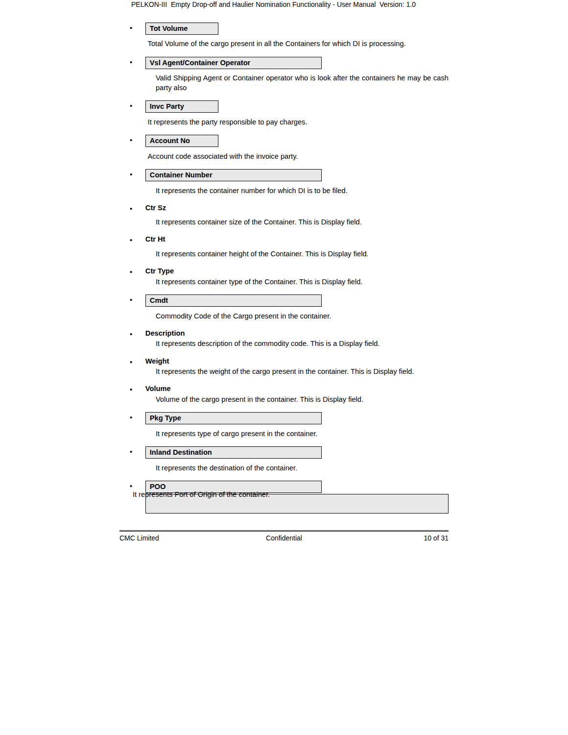PELKON-III Empty Drop-off and Haulier Nomination Functionality - User Manual Version: 1.0
Tot Volume
Total Volume of the cargo present in all the Containers for which DI is processing.
Vsl Agent/Container Operator
Valid Shipping Agent or Container operator who is look after the containers he may be cash party also
Invc Party
It represents the party responsible to pay charges.
Account No
Account code associated with the invoice party.
Container Number
It represents the container number for which DI is to be filed.
Ctr Sz
It represents container size of the Container. This is Display field.
Ctr Ht
It represents container height of the Container. This is Display field.
Ctr Type
It represents container type of the Container. This is Display field.
Cmdt
Commodity Code of the Cargo present in the container.
Description
It represents description of the commodity code. This is a Display field.
Weight
It represents the weight of the cargo present in the container. This is Display field.
Volume
Volume of the cargo present in the container. This is Display field.
Pkg Type
It represents type of cargo present in the container.
Inland Destination
It represents the destination of the container.
POO It represents Port of Origin of the container.
CMC Limited
Confidential
10 of 31